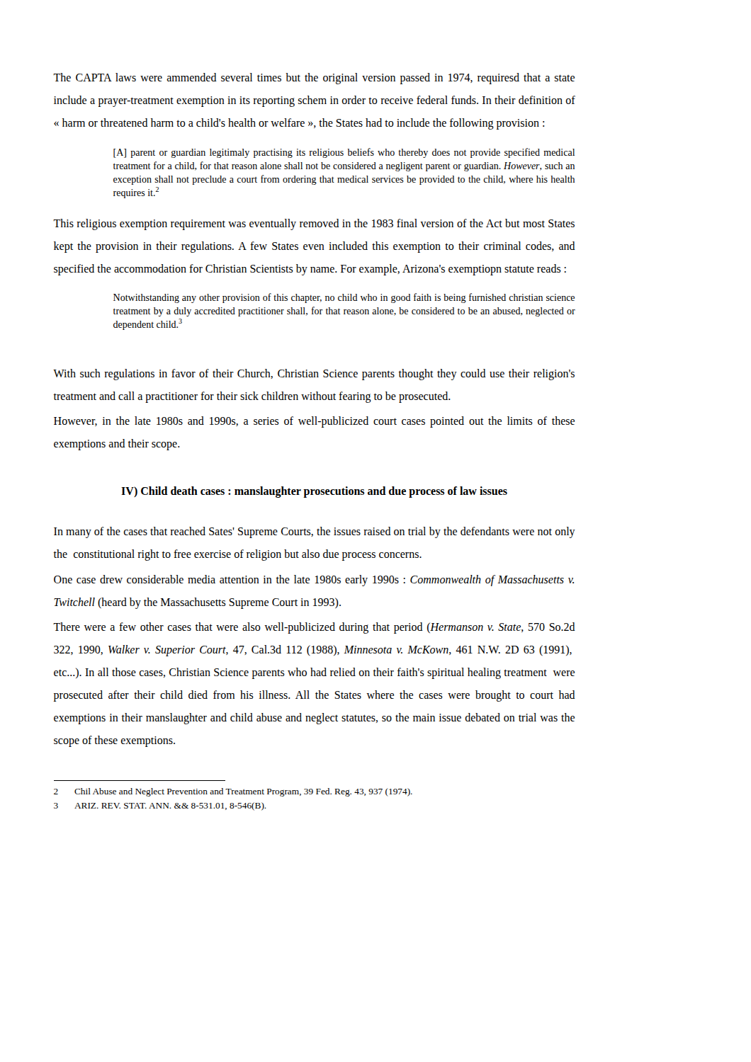The CAPTA laws were ammended several times but the original version passed in 1974, requiresd that a state include a prayer-treatment exemption in its reporting schem in order to receive federal funds. In their definition of « harm or threatened harm to a child's health or welfare », the States had to include the following provision :
[A] parent or guardian legitimaly practising its religious beliefs who thereby does not provide specified medical treatment for a child, for that reason alone shall not be considered a negligent parent or guardian. However, such an exception shall not preclude a court from ordering that medical services be provided to the child, where his health requires it.2
This religious exemption requirement was eventually removed in the 1983 final version of the Act but most States kept the provision in their regulations. A few States even included this exemption to their criminal codes, and specified the accommodation for Christian Scientists by name. For example, Arizona's exemptiopn statute reads :
Notwithstanding any other provision of this chapter, no child who in good faith is being furnished christian science treatment by a duly accredited practitioner shall, for that reason alone, be considered to be an abused, neglected or dependent child.3
With such regulations in favor of their Church, Christian Science parents thought they could use their religion's treatment and call a practitioner for their sick children without fearing to be prosecuted.
However, in the late 1980s and 1990s, a series of well-publicized court cases pointed out the limits of these exemptions and their scope.
IV) Child death cases : manslaughter prosecutions and due process of law issues
In many of the cases that reached Sates' Supreme Courts, the issues raised on trial by the defendants were not only the constitutional right to free exercise of religion but also due process concerns.
One case drew considerable media attention in the late 1980s early 1990s : Commonwealth of Massachusetts v. Twitchell (heard by the Massachusetts Supreme Court in 1993).
There were a few other cases that were also well-publicized during that period (Hermanson v. State, 570 So.2d 322, 1990, Walker v. Superior Court, 47, Cal.3d 112 (1988), Minnesota v. McKown, 461 N.W. 2D 63 (1991), etc...). In all those cases, Christian Science parents who had relied on their faith's spiritual healing treatment were prosecuted after their child died from his illness. All the States where the cases were brought to court had exemptions in their manslaughter and child abuse and neglect statutes, so the main issue debated on trial was the scope of these exemptions.
2 Chil Abuse and Neglect Prevention and Treatment Program, 39 Fed. Reg. 43, 937 (1974).
3 ARIZ. REV. STAT. ANN. && 8-531.01, 8-546(B).